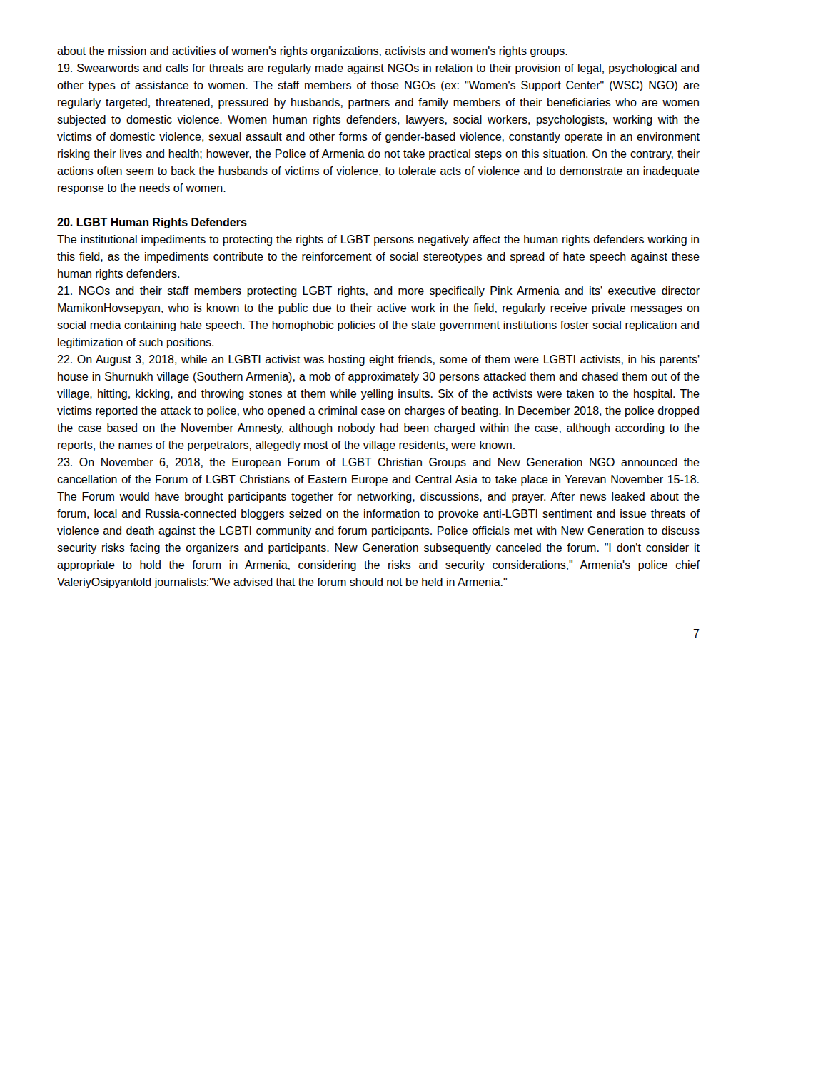about the mission and activities of women's rights organizations, activists and women's rights groups.
19. Swearwords and calls for threats are regularly made against NGOs in relation to their provision of legal, psychological and other types of assistance to women. The staff members of those NGOs (ex: "Women's Support Center" (WSC) NGO) are regularly targeted, threatened, pressured by husbands, partners and family members of their beneficiaries who are women subjected to domestic violence. Women human rights defenders, lawyers, social workers, psychologists, working with the victims of domestic violence, sexual assault and other forms of gender-based violence, constantly operate in an environment risking their lives and health; however, the Police of Armenia do not take practical steps on this situation. On the contrary, their actions often seem to back the husbands of victims of violence, to tolerate acts of violence and to demonstrate an inadequate response to the needs of women.
20. LGBT Human Rights Defenders
The institutional impediments to protecting the rights of LGBT persons negatively affect the human rights defenders working in this field, as the impediments contribute to the reinforcement of social stereotypes and spread of hate speech against these human rights defenders.
21. NGOs and their staff members protecting LGBT rights, and more specifically Pink Armenia and its' executive director MamikonHovsepyan, who is known to the public due to their active work in the field, regularly receive private messages on social media containing hate speech. The homophobic policies of the state government institutions foster social replication and legitimization of such positions.
22. On August 3, 2018, while an LGBTI activist was hosting eight friends, some of them were LGBTI activists, in his parents' house in Shurnukh village (Southern Armenia), a mob of approximately 30 persons attacked them and chased them out of the village, hitting, kicking, and throwing stones at them while yelling insults. Six of the activists were taken to the hospital. The victims reported the attack to police, who opened a criminal case on charges of beating. In December 2018, the police dropped the case based on the November Amnesty, although nobody had been charged within the case, although according to the reports, the names of the perpetrators, allegedly most of the village residents, were known.
23. On November 6, 2018, the European Forum of LGBT Christian Groups and New Generation NGO announced the cancellation of the Forum of LGBT Christians of Eastern Europe and Central Asia to take place in Yerevan November 15-18. The Forum would have brought participants together for networking, discussions, and prayer. After news leaked about the forum, local and Russia-connected bloggers seized on the information to provoke anti-LGBTI sentiment and issue threats of violence and death against the LGBTI community and forum participants. Police officials met with New Generation to discuss security risks facing the organizers and participants. New Generation subsequently canceled the forum. "I don't consider it appropriate to hold the forum in Armenia, considering the risks and security considerations," Armenia's police chief ValeriyOsipyantold journalists:"We advised that the forum should not be held in Armenia."
7